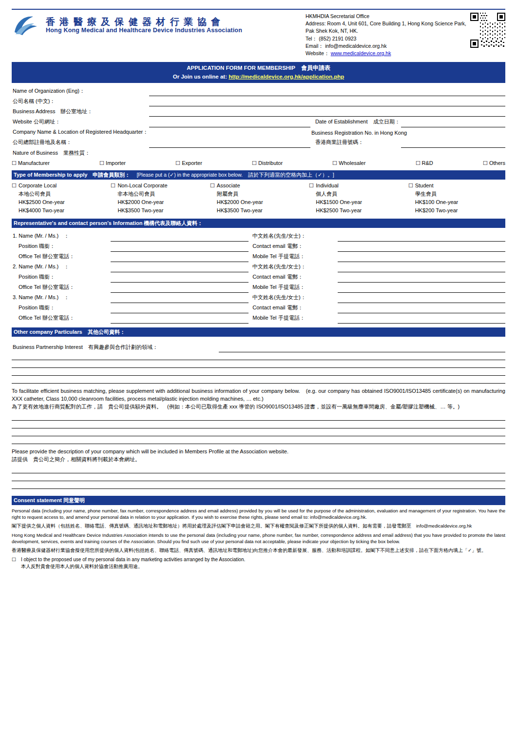香 港 醫 療 及 保 健 器 材 行 業 協 會
Hong Kong Medical and Healthcare Device Industries Association
HKMHDIA Secretarial Office
Address: Room 4, Unit 601, Core Building 1, Hong Kong Science Park, Pak Shek Kok, NT, HK.
Tel： (852) 2191 0923
Email： info@medicaldevice.org.hk
Website： www.medicaldevice.org.hk
APPLICATION FORM FOR MEMBERSHIP　會員申請表
Or Join us online at: http://medicaldevice.org.hk/application.php
| Name of Organization (Eng)： | |
| 公司名稱 (中文)： | |
| Business Address 辦公室地址： | |
| Website 公司網址： | | Date of Establishment 成立日期： | |
| Company Name & Location of Registered Headquarter： | | Business Registration No. in Hong Kong |
| 公司總部註冊地及名稱： | | 香港商業註冊號碼： | |
| Nature of Business 業務性質： |
☐ Manufacturer ☐ Importer ☐ Exporter ☐ Distributor ☐ Wholesaler ☐ R&D ☐ Others
Type of Membership to apply　申請會員類別： [Please put a (✓) in the appropriate box below.　請於下列適當的空格內加上（✓）。]
☐ Corporate Local
本地公司會員
HK$2500 One-year
HK$4000 Two-year
☐ Non-Local Corporate
非本地公司會員
HK$2000 One-year
HK$3500 Two-year
☐ Associate
附屬會員
HK$2000 One-year
HK$3500 Two-year
☐ Individual
個人會員
HK$1500 One-year
HK$2500 Two-year
☐ Student
學生會員
HK$100 One-year
HK$200 Two-year
Representative's and contact person’s Information 機構代表及聯絡人資料：
| 1. Name (Mr. / Ms.) ： | | 中文姓名(先生/女士)： | |
| Position 職銜： | | Contact email 電郵： | |
| Office Tel 辦公室電話： | | Mobile Tel 手提電話： | |
| 2. Name (Mr. / Ms.) ： | | 中文姓名(先生/女士)： | |
| Position 職銜： | | Contact email 電郵： | |
| Office Tel 辦公室電話： | | Mobile Tel 手提電話： | |
| 3. Name (Mr. / Ms.) ： | | 中文姓名(先生/女士)： | |
| Position 職銜： | | Contact email 電郵： | |
| Office Tel 辦公室電話： | | Mobile Tel 手提電話： | |
Other company Particulars　其他公司資料：
| Business Partnership Interest 有興趣參與合作計劃的領域： | |
To facilitate efficient business matching, please supplement with additional business information of your company below.　(e.g. our company has obtained ISO9001/ISO13485 certificate(s) on manufacturing XXX catheter, Class 10,000 cleanroom facilities, process metal/plastic injection molding machines, … etc.)
為了更有效地進行商貿配對的工作，請　貴公司提供額外資料。　(例如：本公司已取得生產 xxx 導管的 ISO9001/ISO13485 證書，並設有一萬級無塵車間廠房、金屬/塑膠注塑機械、… 等。)
Please provide the description of your company which will be included in Members Profile at the Association website.
請提供　貴公司之簡介，相關資料將刊載於本會網址。
Consent statement 同意聲明
Personal data (including your name, phone number, fax number, correspondence address and email address) provided by you will be used for the purpose of the administration, evaluation and management of your registration. You have the right to request access to, and amend your personal data in relation to your application. If you wish to exercise these rights, please send email to: info@medicaldevice.org.hk.
閣下提供之個人資料（包括姓名、聯絡電話、傳真號碼、通訊地址和電郵地址）將用於處理及評估閣下申請會籍之用。閣下有權查閱及修正閣下所提供的個人資料。如有需要，請發電郵至　info@medicaldevice.org.hk
Hong Kong Medical and Healthcare Device Industries Association intends to use the personal data (including your name, phone number, fax number, correspondence address and email address) that you have provided to promote the latest development, services, events and training courses of the Association. Should you find such use of your personal data not acceptable, please indicate your objection by ticking the box below.
香港醫療及保健器材行業協會擬使用您所提供的個人資料(包括姓名、聯絡電話、傳真號碼、通訊地址和電郵地址)向您推介本會的最新發展、服務、活動和培訓課程。如閣下不同意上述安排，請在下面方格內填上「✓」號。
☐ I object to the proposed use of my personal data in any marketing activities arranged by the Association.
本人反對貴會使用本人的個人資料於協會活動推廣用途。